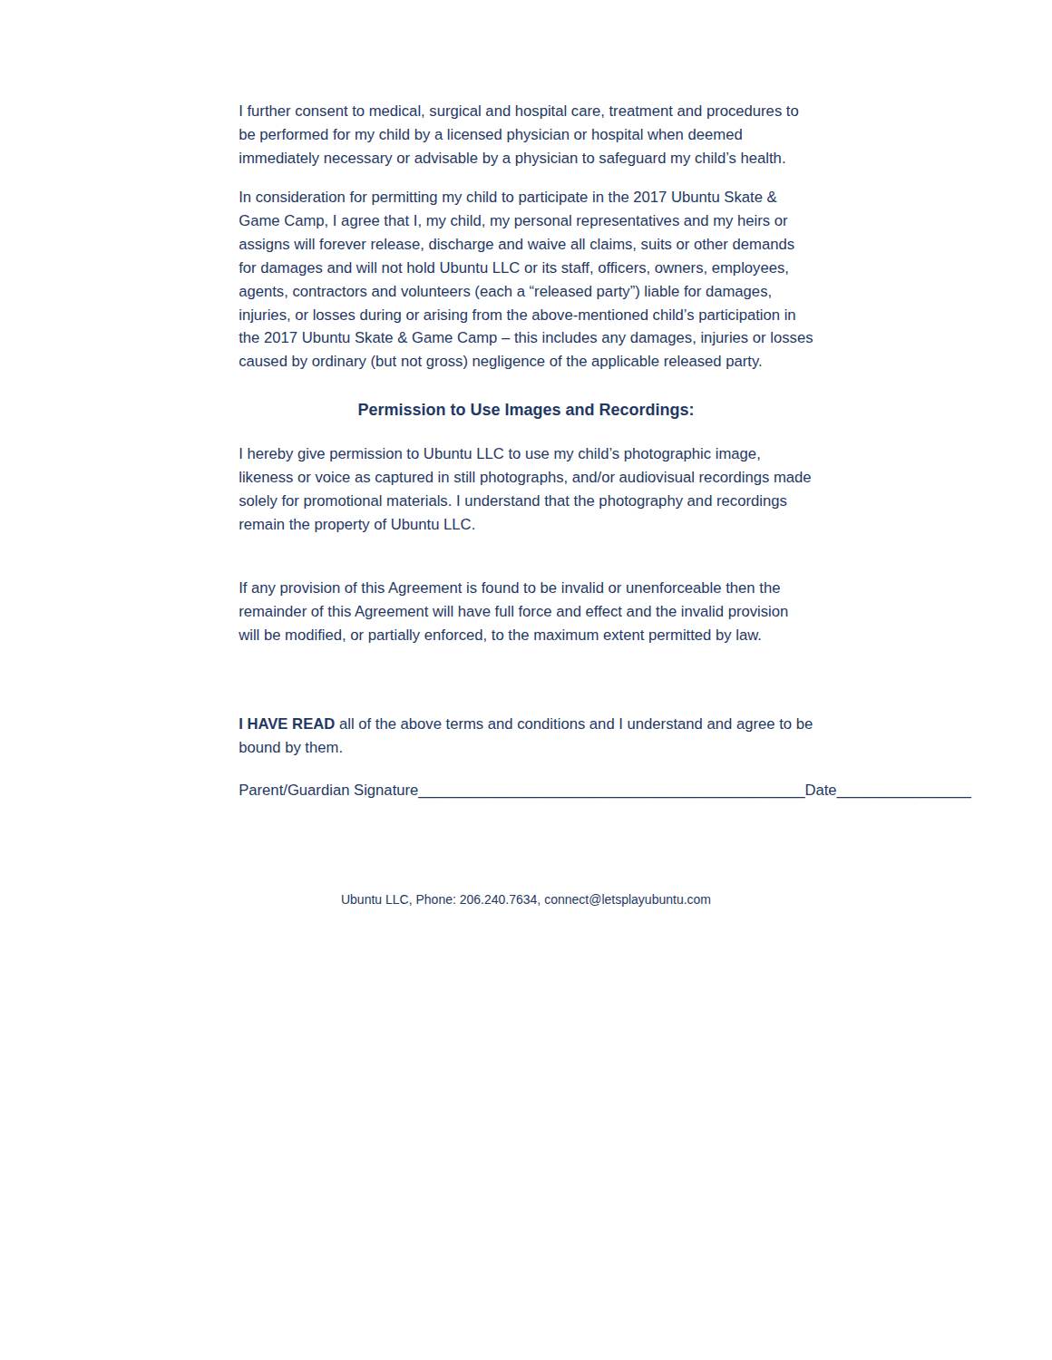I further consent to medical, surgical and hospital care, treatment and procedures to be performed for my child by a licensed physician or hospital when deemed immediately necessary or advisable by a physician to safeguard my child’s health.
In consideration for permitting my child to participate in the 2017 Ubuntu Skate & Game Camp, I agree that I, my child, my personal representatives and my heirs or assigns will forever release, discharge and waive all claims, suits or other demands for damages and will not hold Ubuntu LLC or its staff, officers, owners, employees, agents, contractors and volunteers (each a “released party”) liable for damages, injuries, or losses during or arising from the above-mentioned child’s participation in the 2017 Ubuntu Skate & Game Camp – this includes any damages, injuries or losses caused by ordinary (but not gross) negligence of the applicable released party.
Permission to Use Images and Recordings:
I hereby give permission to Ubuntu LLC to use my child’s photographic image, likeness or voice as captured in still photographs, and/or audiovisual recordings made solely for promotional materials. I understand that the photography and recordings remain the property of Ubuntu LLC.
If any provision of this Agreement is found to be invalid or unenforceable then the remainder of this Agreement will have full force and effect and the invalid provision will be modified, or partially enforced, to the maximum extent permitted by law.
I HAVE READ all of the above terms and conditions and I understand and agree to be bound by them.
Parent/Guardian Signature______________________________________________Date________________
Ubuntu LLC, Phone: 206.240.7634, connect@letsplayubuntu.com